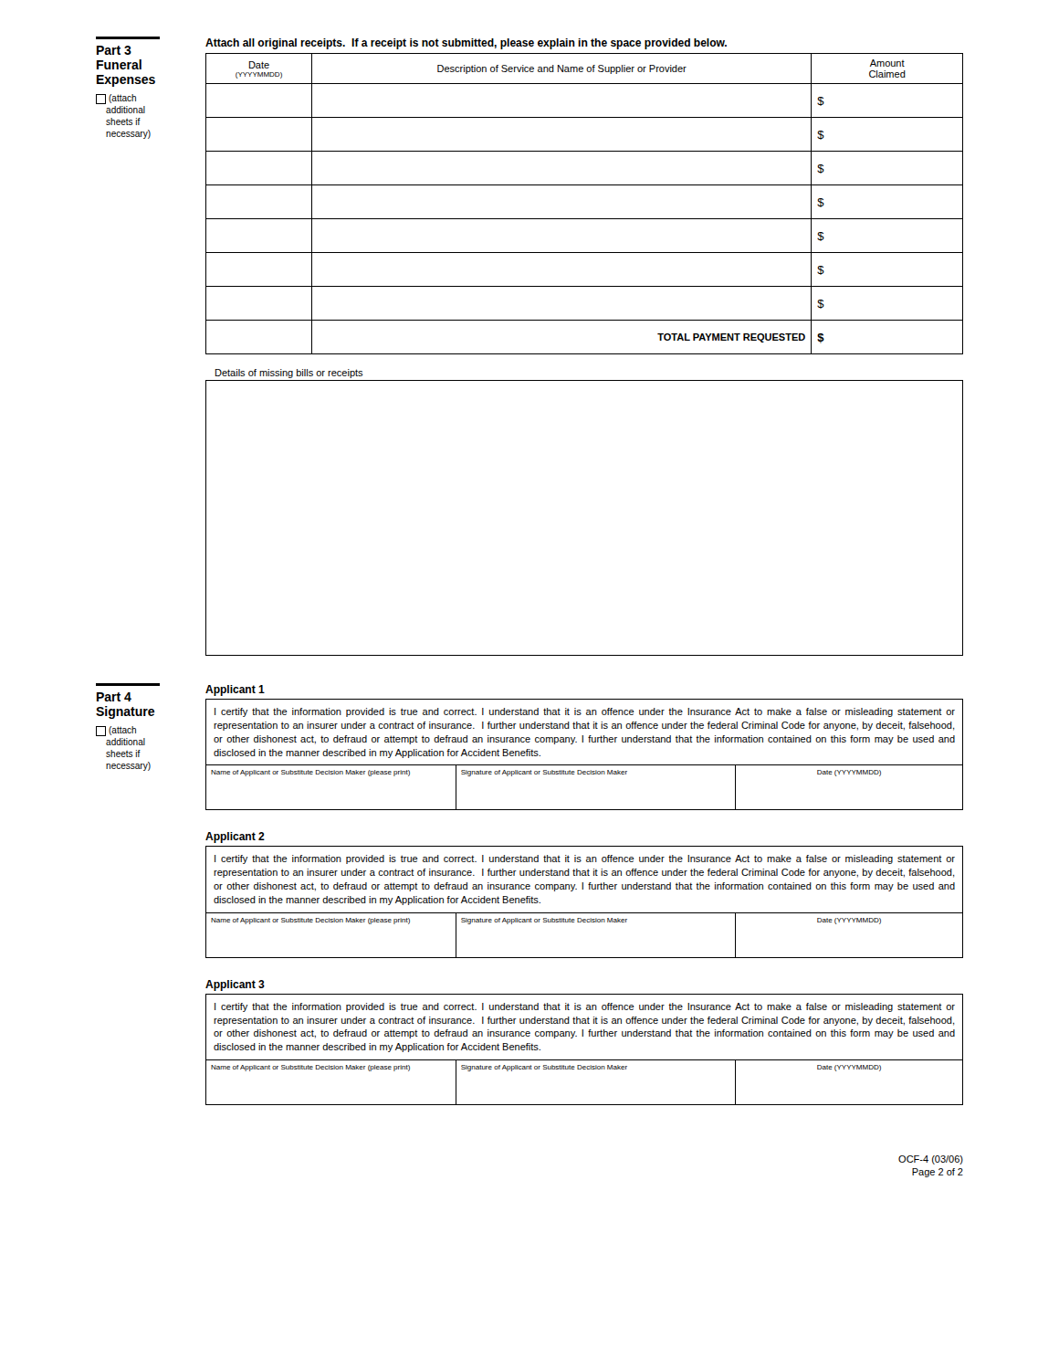Part 3
Funeral
Expenses
(attach
additional
sheets if
necessary)
Attach all original receipts. If a receipt is not submitted, please explain in the space provided below.
| Date (YYYYMMDD) | Description of Service and Name of Supplier or Provider | Amount Claimed |
| --- | --- | --- |
| | | $ |
| | | $ |
| | | $ |
| | | $ |
| | | $ |
| | | $ |
| | | $ |
| | TOTAL PAYMENT REQUESTED | $ |
Details of missing bills or receipts
Part 4
Signature
(attach
additional
sheets if
necessary)
Applicant 1
I certify that the information provided is true and correct. I understand that it is an offence under the Insurance Act to make a false or misleading statement or representation to an insurer under a contract of insurance. I further understand that it is an offence under the federal Criminal Code for anyone, by deceit, falsehood, or other dishonest act, to defraud or attempt to defraud an insurance company. I further understand that the information contained on this form may be used and disclosed in the manner described in my Application for Accident Benefits.
| Name of Applicant or Substitute Decision Maker (please print) | Signature of Applicant or Substitute Decision Maker | Date (YYYYMMDD) |
Applicant 2
I certify that the information provided is true and correct. I understand that it is an offence under the Insurance Act to make a false or misleading statement or representation to an insurer under a contract of insurance. I further understand that it is an offence under the federal Criminal Code for anyone, by deceit, falsehood, or other dishonest act, to defraud or attempt to defraud an insurance company. I further understand that the information contained on this form may be used and disclosed in the manner described in my Application for Accident Benefits.
| Name of Applicant or Substitute Decision Maker (please print) | Signature of Applicant or Substitute Decision Maker | Date (YYYYMMDD) |
Applicant 3
I certify that the information provided is true and correct. I understand that it is an offence under the Insurance Act to make a false or misleading statement or representation to an insurer under a contract of insurance. I further understand that it is an offence under the federal Criminal Code for anyone, by deceit, falsehood, or other dishonest act, to defraud or attempt to defraud an insurance company. I further understand that the information contained on this form may be used and disclosed in the manner described in my Application for Accident Benefits.
| Name of Applicant or Substitute Decision Maker (please print) | Signature of Applicant or Substitute Decision Maker | Date (YYYYMMDD) |
OCF-4 (03/06)
Page 2 of 2